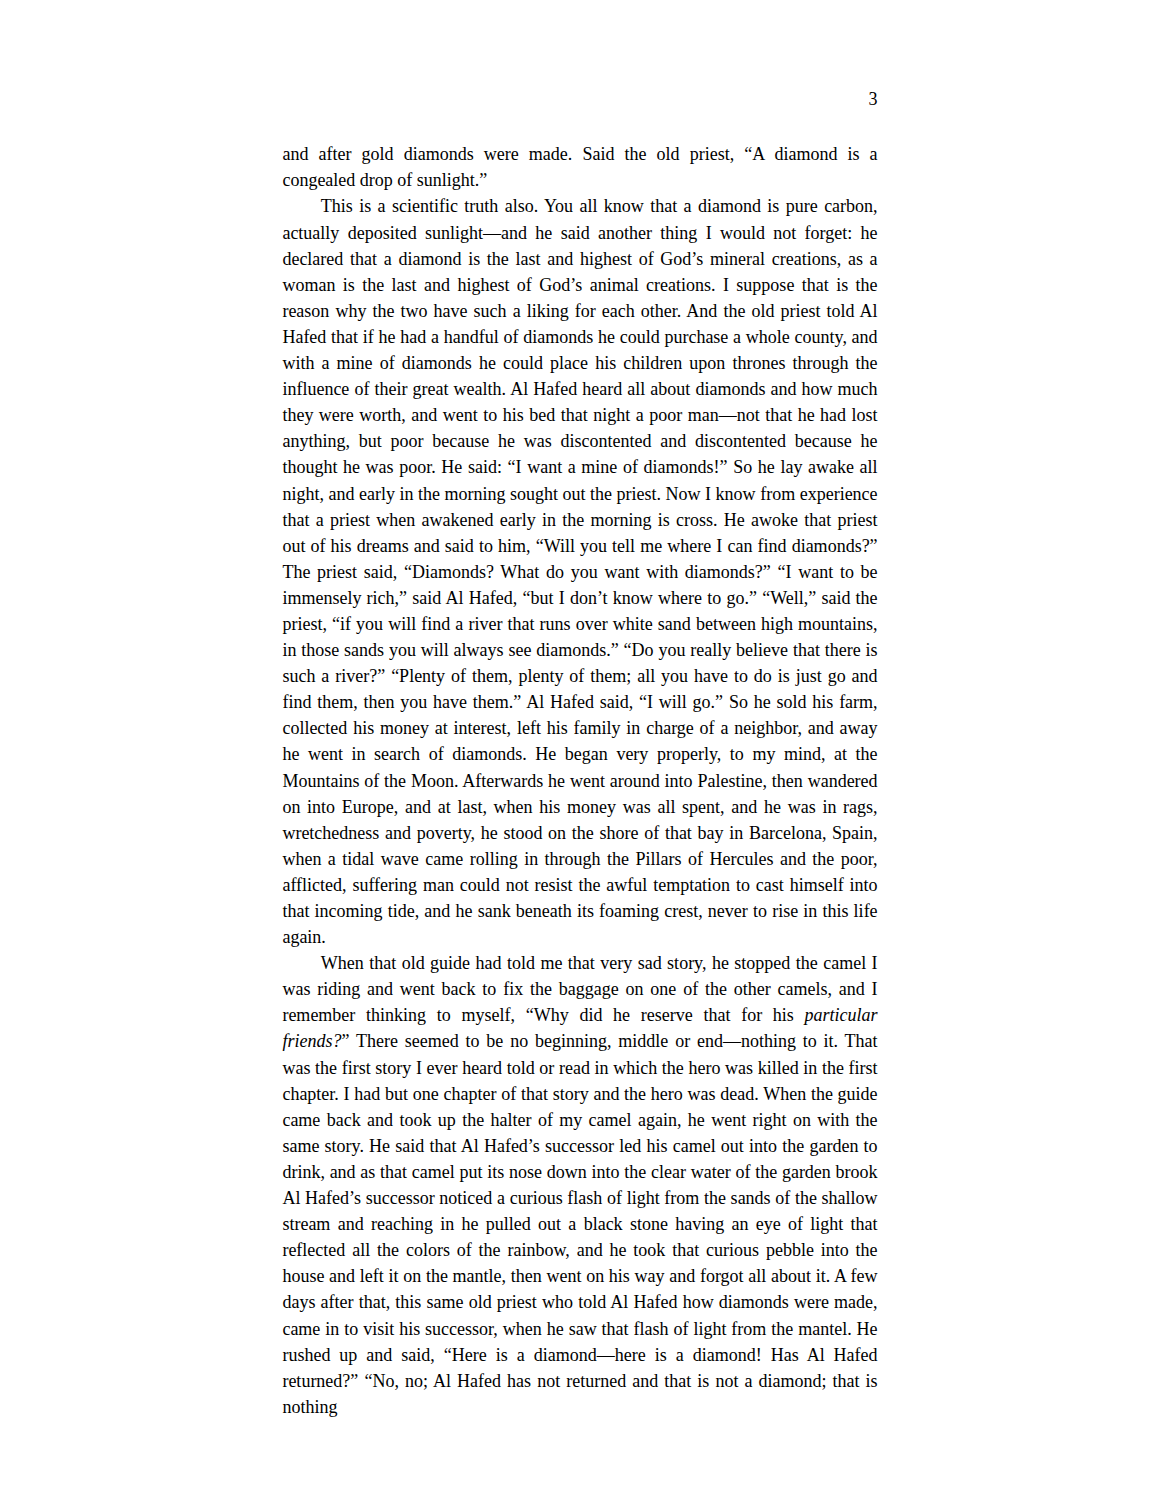3
and after gold diamonds were made. Said the old priest, “A diamond is a congealed drop of sunlight.”
This is a scientific truth also. You all know that a diamond is pure carbon, actually deposited sunlight—and he said another thing I would not forget: he declared that a diamond is the last and highest of God’s mineral creations, as a woman is the last and highest of God’s animal creations. I suppose that is the reason why the two have such a liking for each other. And the old priest told Al Hafed that if he had a handful of diamonds he could purchase a whole county, and with a mine of diamonds he could place his children upon thrones through the influence of their great wealth. Al Hafed heard all about diamonds and how much they were worth, and went to his bed that night a poor man—not that he had lost anything, but poor because he was discontented and discontented because he thought he was poor. He said: “I want a mine of diamonds!” So he lay awake all night, and early in the morning sought out the priest. Now I know from experience that a priest when awakened early in the morning is cross. He awoke that priest out of his dreams and said to him, “Will you tell me where I can find diamonds?” The priest said, “Diamonds? What do you want with diamonds?” “I want to be immensely rich,” said Al Hafed, “but I don’t know where to go.” “Well,” said the priest, “if you will find a river that runs over white sand between high mountains, in those sands you will always see diamonds.” “Do you really believe that there is such a river?” “Plenty of them, plenty of them; all you have to do is just go and find them, then you have them.” Al Hafed said, “I will go.” So he sold his farm, collected his money at interest, left his family in charge of a neighbor, and away he went in search of diamonds. He began very properly, to my mind, at the Mountains of the Moon. Afterwards he went around into Palestine, then wandered on into Europe, and at last, when his money was all spent, and he was in rags, wretchedness and poverty, he stood on the shore of that bay in Barcelona, Spain, when a tidal wave came rolling in through the Pillars of Hercules and the poor, afflicted, suffering man could not resist the awful temptation to cast himself into that incoming tide, and he sank beneath its foaming crest, never to rise in this life again.
When that old guide had told me that very sad story, he stopped the camel I was riding and went back to fix the baggage on one of the other camels, and I remember thinking to myself, “Why did he reserve that for his particular friends?” There seemed to be no beginning, middle or end—nothing to it. That was the first story I ever heard told or read in which the hero was killed in the first chapter. I had but one chapter of that story and the hero was dead. When the guide came back and took up the halter of my camel again, he went right on with the same story. He said that Al Hafed’s successor led his camel out into the garden to drink, and as that camel put its nose down into the clear water of the garden brook Al Hafed’s successor noticed a curious flash of light from the sands of the shallow stream and reaching in he pulled out a black stone having an eye of light that reflected all the colors of the rainbow, and he took that curious pebble into the house and left it on the mantle, then went on his way and forgot all about it. A few days after that, this same old priest who told Al Hafed how diamonds were made, came in to visit his successor, when he saw that flash of light from the mantel. He rushed up and said, “Here is a diamond—here is a diamond! Has Al Hafed returned?” “No, no; Al Hafed has not returned and that is not a diamond; that is nothing